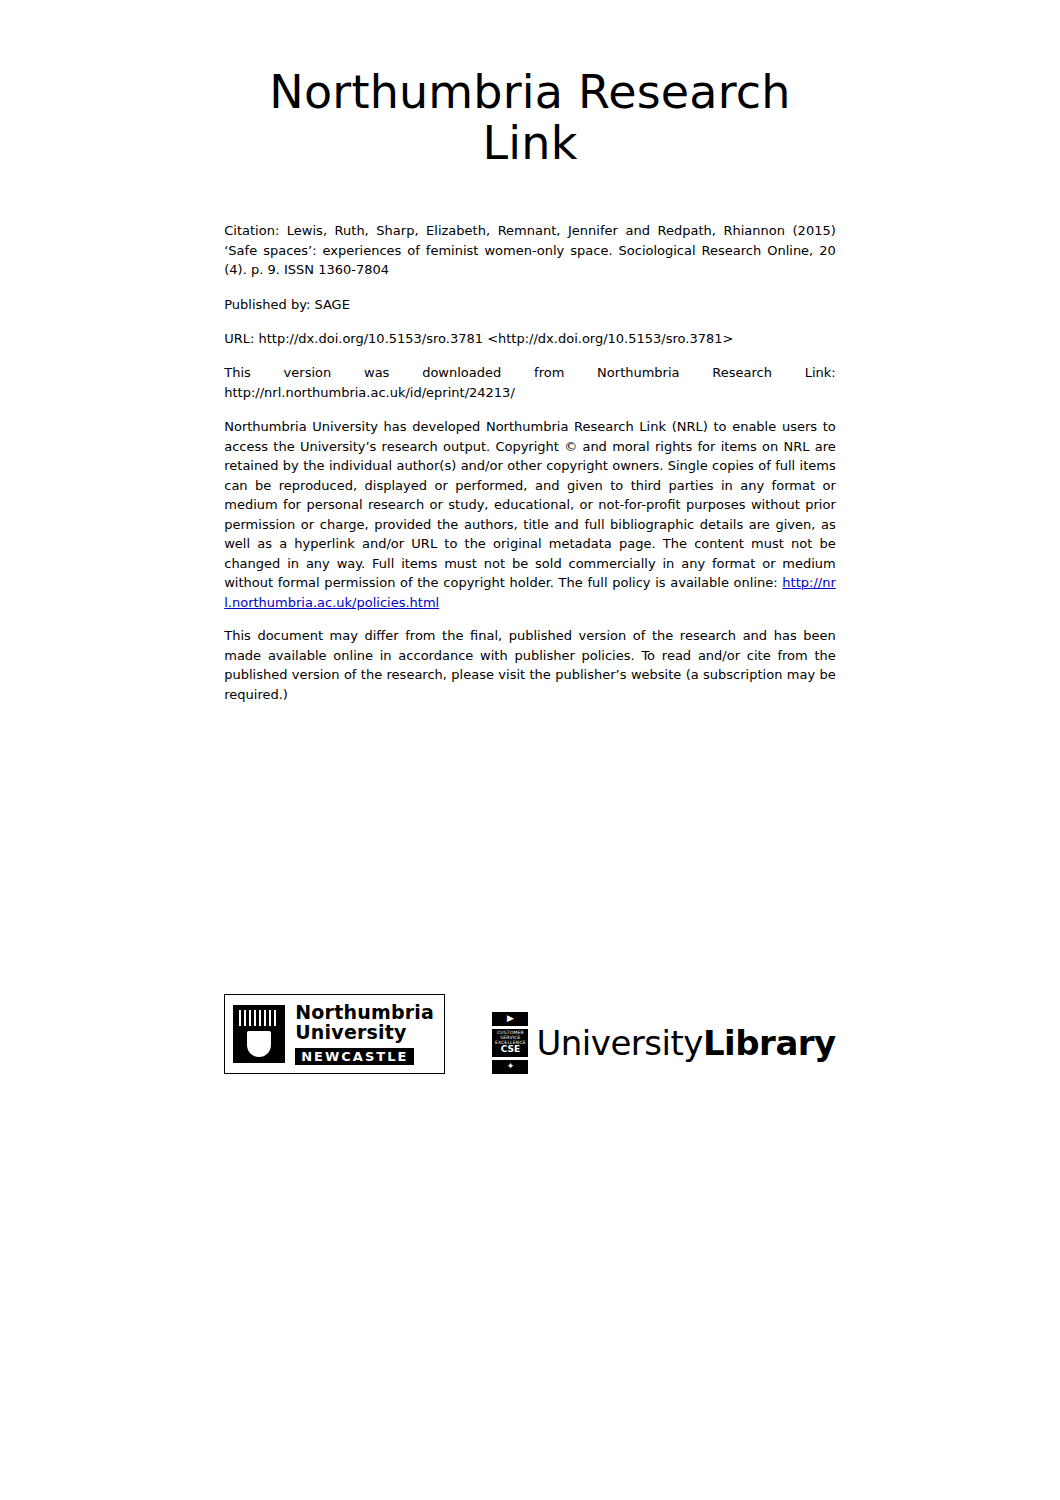Northumbria Research Link
Citation: Lewis, Ruth, Sharp, Elizabeth, Remnant, Jennifer and Redpath, Rhiannon (2015) ‘Safe spaces’: experiences of feminist women-only space. Sociological Research Online, 20 (4). p. 9. ISSN 1360-7804
Published by: SAGE
URL: http://dx.doi.org/10.5153/sro.3781 <http://dx.doi.org/10.5153/sro.3781>
This version was downloaded from Northumbria Research Link: http://nrl.northumbria.ac.uk/id/eprint/24213/
Northumbria University has developed Northumbria Research Link (NRL) to enable users to access the University’s research output. Copyright © and moral rights for items on NRL are retained by the individual author(s) and/or other copyright owners. Single copies of full items can be reproduced, displayed or performed, and given to third parties in any format or medium for personal research or study, educational, or not-for-profit purposes without prior permission or charge, provided the authors, title and full bibliographic details are given, as well as a hyperlink and/or URL to the original metadata page. The content must not be changed in any way. Full items must not be sold commercially in any format or medium without formal permission of the copyright holder. The full policy is available online: http://nrl.northumbria.ac.uk/policies.html
This document may differ from the final, published version of the research and has been made available online in accordance with publisher policies. To read and/or cite from the published version of the research, please visit the publisher’s website (a subscription may be required.)
Northumbria
University
NEWCASTLE
▶
CUSTOMER
SERVICE
EXCELLENCE
CSE
✦
University Library